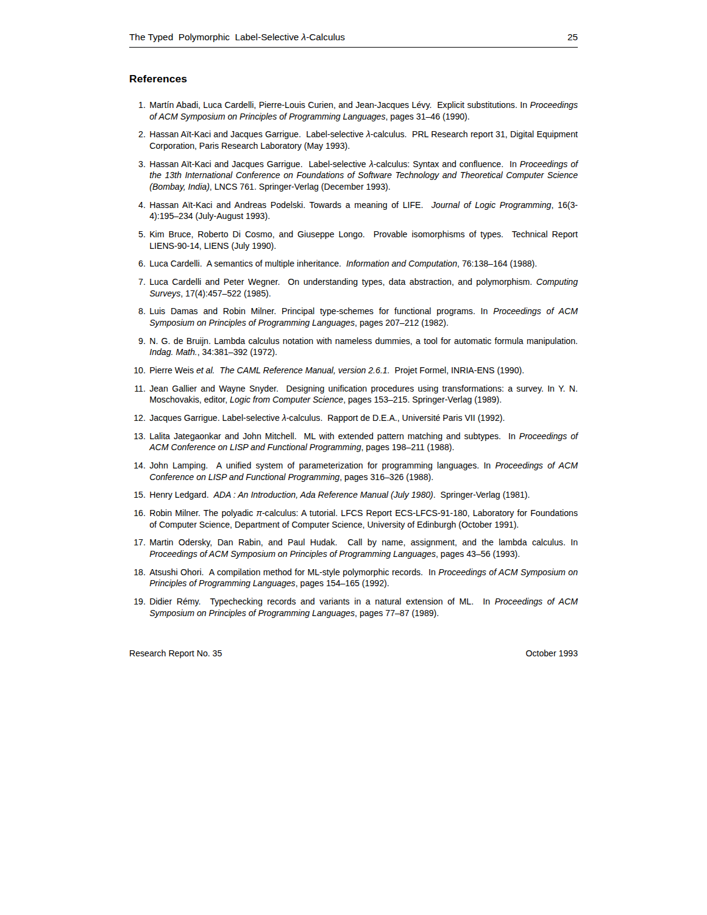The Typed Polymorphic Label-Selective λ-Calculus 25
References
Martín Abadi, Luca Cardelli, Pierre-Louis Curien, and Jean-Jacques Lévy. Explicit substitutions. In Proceedings of ACM Symposium on Principles of Programming Languages, pages 31–46 (1990).
Hassan Aït-Kaci and Jacques Garrigue. Label-selective λ-calculus. PRL Research report 31, Digital Equipment Corporation, Paris Research Laboratory (May 1993).
Hassan Aït-Kaci and Jacques Garrigue. Label-selective λ-calculus: Syntax and confluence. In Proceedings of the 13th International Conference on Foundations of Software Technology and Theoretical Computer Science (Bombay, India), LNCS 761. Springer-Verlag (December 1993).
Hassan Aït-Kaci and Andreas Podelski. Towards a meaning of LIFE. Journal of Logic Programming, 16(3-4):195–234 (July-August 1993).
Kim Bruce, Roberto Di Cosmo, and Giuseppe Longo. Provable isomorphisms of types. Technical Report LIENS-90-14, LIENS (July 1990).
Luca Cardelli. A semantics of multiple inheritance. Information and Computation, 76:138–164 (1988).
Luca Cardelli and Peter Wegner. On understanding types, data abstraction, and polymorphism. Computing Surveys, 17(4):457–522 (1985).
Luis Damas and Robin Milner. Principal type-schemes for functional programs. In Proceedings of ACM Symposium on Principles of Programming Languages, pages 207–212 (1982).
N. G. de Bruijn. Lambda calculus notation with nameless dummies, a tool for automatic formula manipulation. Indag. Math., 34:381–392 (1972).
Pierre Weis et al. The CAML Reference Manual, version 2.6.1. Projet Formel, INRIA-ENS (1990).
Jean Gallier and Wayne Snyder. Designing unification procedures using transformations: a survey. In Y. N. Moschovakis, editor, Logic from Computer Science, pages 153–215. Springer-Verlag (1989).
Jacques Garrigue. Label-selective λ-calculus. Rapport de D.E.A., Université Paris VII (1992).
Lalita Jategaonkar and John Mitchell. ML with extended pattern matching and subtypes. In Proceedings of ACM Conference on LISP and Functional Programming, pages 198–211 (1988).
John Lamping. A unified system of parameterization for programming languages. In Proceedings of ACM Conference on LISP and Functional Programming, pages 316–326 (1988).
Henry Ledgard. ADA : An Introduction, Ada Reference Manual (July 1980). Springer-Verlag (1981).
Robin Milner. The polyadic π-calculus: A tutorial. LFCS Report ECS-LFCS-91-180, Laboratory for Foundations of Computer Science, Department of Computer Science, University of Edinburgh (October 1991).
Martin Odersky, Dan Rabin, and Paul Hudak. Call by name, assignment, and the lambda calculus. In Proceedings of ACM Symposium on Principles of Programming Languages, pages 43–56 (1993).
Atsushi Ohori. A compilation method for ML-style polymorphic records. In Proceedings of ACM Symposium on Principles of Programming Languages, pages 154–165 (1992).
Didier Rémy. Typechecking records and variants in a natural extension of ML. In Proceedings of ACM Symposium on Principles of Programming Languages, pages 77–87 (1989).
Research Report No. 35 October 1993